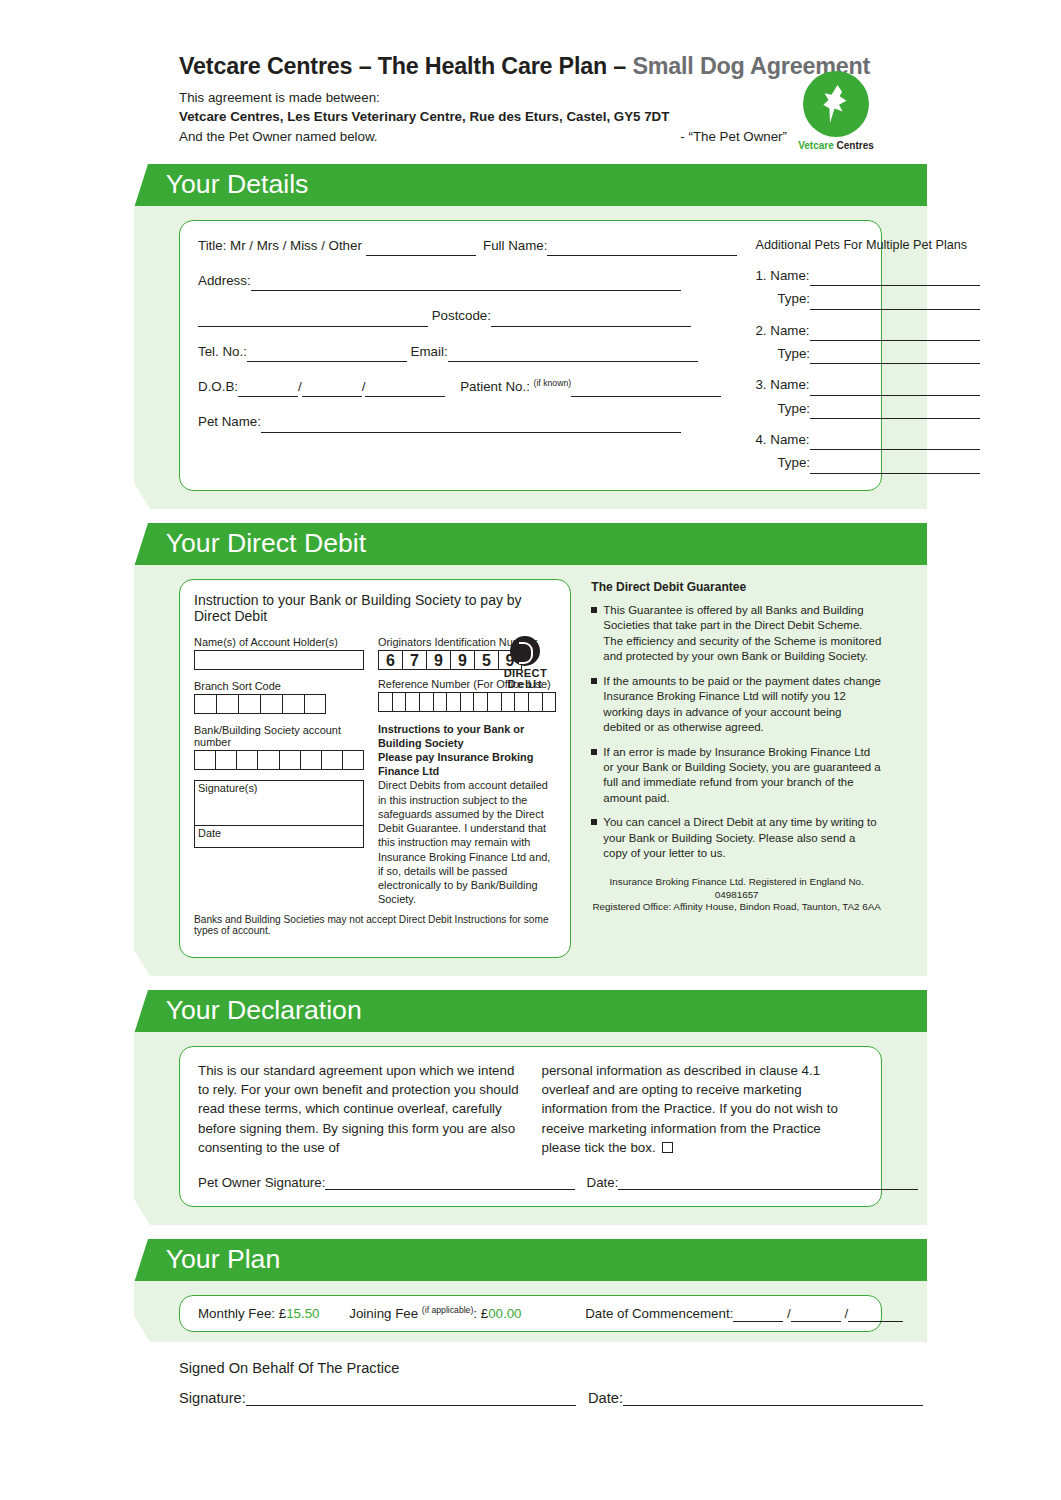Vetcare Centres
Vetcare Centres – The Health Care Plan – Small Dog Agreement
This agreement is made between:
Vetcare Centres, Les Eturs Veterinary Centre, Rue des Eturs, Castel, GY5 7DT
And the Pet Owner named below. - “The Pet Owner”
Your Details
Title: Mr / Mrs / Miss / Other Full Name:
Address:
Postcode:
Tel. No.: Email:
D.O.B: / / Patient No.: (if known)
Pet Name:
Additional Pets For Multiple Pet Plans
1. Name:
Type:
2. Name:
Type:
3. Name:
Type:
4. Name:
Type:
Your Direct Debit
Instruction to your Bank or Building Society to pay by Direct Debit
Name(s) of Account Holder(s)
Branch Sort Code
Bank/Building Society account number
Signature(s)
Date
DIRECT
Debit
Originators Identification Number
6
7
9
9
5
9
Reference Number (For Office Use)
Instructions to your Bank or Building Society
Please pay Insurance Broking Finance Ltd
Direct Debits from account detailed in this instruction subject to the safeguards assumed by the Direct Debit Guarantee. I understand that this instruction may remain with Insurance Broking Finance Ltd and, if so, details will be passed electronically to by Bank/Building Society.
Banks and Building Societies may not accept Direct Debit Instructions for some types of account.
The Direct Debit Guarantee
This Guarantee is offered by all Banks and Building Societies that take part in the Direct Debit Scheme. The efficiency and security of the Scheme is monitored and protected by your own Bank or Building Society.
If the amounts to be paid or the payment dates change Insurance Broking Finance Ltd will notify you 12 working days in advance of your account being debited or as otherwise agreed.
If an error is made by Insurance Broking Finance Ltd or your Bank or Building Society, you are guaranteed a full and immediate refund from your branch of the amount paid.
You can cancel a Direct Debit at any time by writing to your Bank or Building Society. Please also send a copy of your letter to us.
Insurance Broking Finance Ltd. Registered in England No. 04981657
Registered Office: Affinity House, Bindon Road, Taunton, TA2 6AA
Your Declaration
This is our standard agreement upon which we intend to rely. For your own benefit and protection you should read these terms, which continue overleaf, carefully before signing them. By signing this form you are also consenting to the use of
personal information as described in clause 4.1 overleaf and are opting to receive marketing information from the Practice. If you do not wish to receive marketing information from the Practice please tick the box.
Pet Owner Signature: Date:
Your Plan
Monthly Fee: £15.50 Joining Fee (if applicable): £00.00 Date of Commencement: / /
Signed On Behalf Of The Practice
Signature: Date: